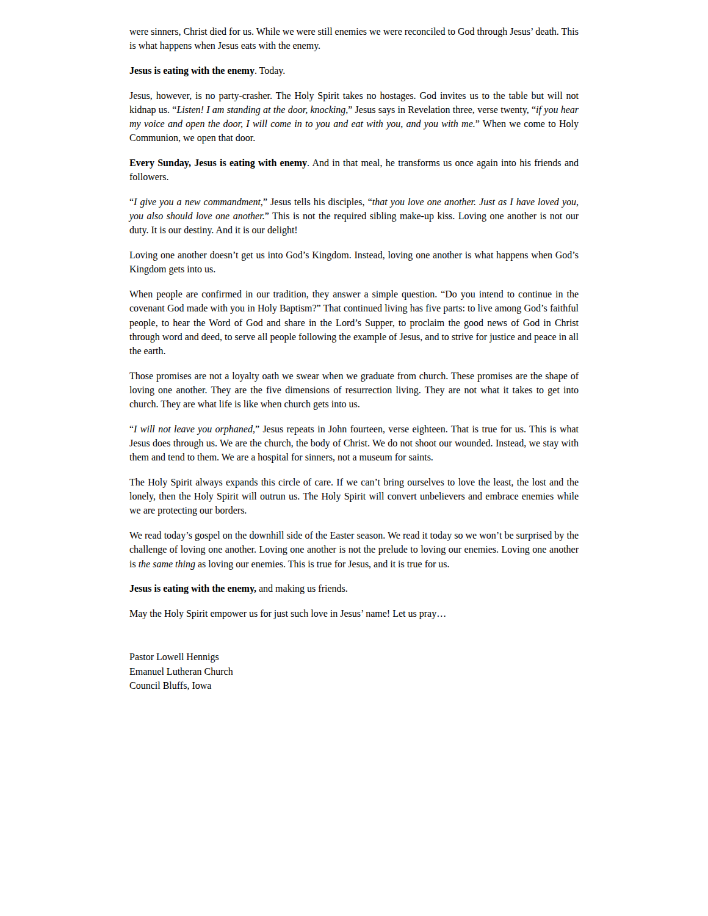were sinners, Christ died for us. While we were still enemies we were reconciled to God through Jesus’ death. This is what happens when Jesus eats with the enemy.
Jesus is eating with the enemy. Today.
Jesus, however, is no party-crasher. The Holy Spirit takes no hostages. God invites us to the table but will not kidnap us. “Listen! I am standing at the door, knocking,” Jesus says in Revelation three, verse twenty, “if you hear my voice and open the door, I will come in to you and eat with you, and you with me.” When we come to Holy Communion, we open that door.
Every Sunday, Jesus is eating with enemy. And in that meal, he transforms us once again into his friends and followers.
“I give you a new commandment,” Jesus tells his disciples, “that you love one another. Just as I have loved you, you also should love one another.” This is not the required sibling make-up kiss. Loving one another is not our duty. It is our destiny. And it is our delight!
Loving one another doesn’t get us into God’s Kingdom. Instead, loving one another is what happens when God’s Kingdom gets into us.
When people are confirmed in our tradition, they answer a simple question. “Do you intend to continue in the covenant God made with you in Holy Baptism?” That continued living has five parts: to live among God’s faithful people, to hear the Word of God and share in the Lord’s Supper, to proclaim the good news of God in Christ through word and deed, to serve all people following the example of Jesus, and to strive for justice and peace in all the earth.
Those promises are not a loyalty oath we swear when we graduate from church. These promises are the shape of loving one another. They are the five dimensions of resurrection living. They are not what it takes to get into church. They are what life is like when church gets into us.
“I will not leave you orphaned,” Jesus repeats in John fourteen, verse eighteen. That is true for us. This is what Jesus does through us. We are the church, the body of Christ. We do not shoot our wounded. Instead, we stay with them and tend to them. We are a hospital for sinners, not a museum for saints.
The Holy Spirit always expands this circle of care. If we can’t bring ourselves to love the least, the lost and the lonely, then the Holy Spirit will outrun us. The Holy Spirit will convert unbelievers and embrace enemies while we are protecting our borders.
We read today’s gospel on the downhill side of the Easter season. We read it today so we won’t be surprised by the challenge of loving one another. Loving one another is not the prelude to loving our enemies. Loving one another is the same thing as loving our enemies. This is true for Jesus, and it is true for us.
Jesus is eating with the enemy, and making us friends.
May the Holy Spirit empower us for just such love in Jesus’ name! Let us pray…
Pastor Lowell Hennigs
Emanuel Lutheran Church
Council Bluffs, Iowa